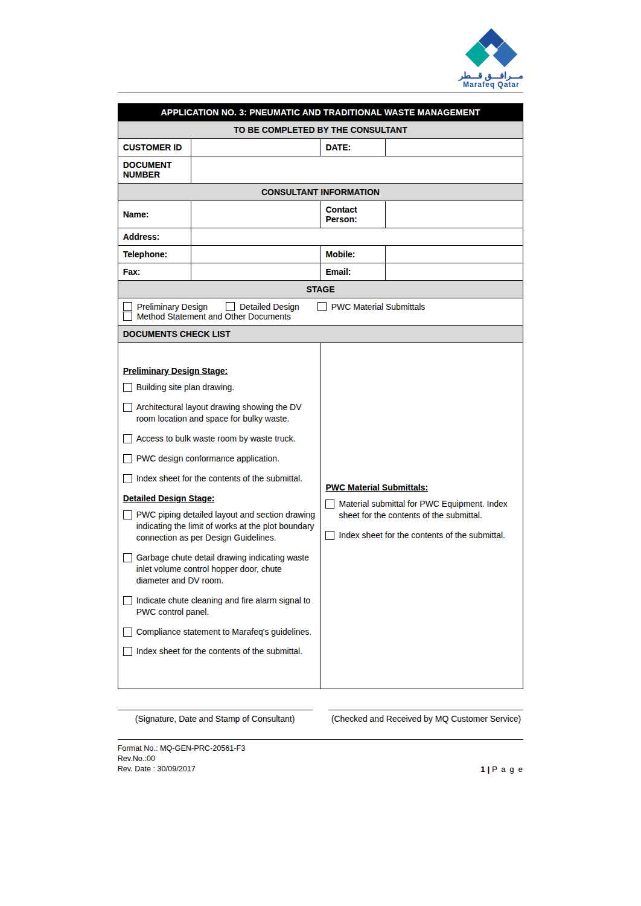مـــرافـــق قـــطر
Marafeq Qatar
| APPLICATION NO. 3: PNEUMATIC AND TRADITIONAL WASTE MANAGEMENT |
| TO BE COMPLETED BY THE CONSULTANT |
| CUSTOMER ID | | DATE: | |
| DOCUMENT NUMBER | |
| CONSULTANT INFORMATION |
| Name: | | Contact Person: | |
| Address: | |
| Telephone: | | Mobile: | |
| Fax: | | Email: | |
| STAGE |
| Preliminary Design Detailed Design PWC Material Submittals Method Statement and Other Documents |
| DOCUMENTS CHECK LIST |
| Preliminary Design Stage: Building site plan drawing. Architectural layout drawing showing the DV room location and space for bulky waste. Access to bulk waste room by waste truck. PWC design conformance application. Index sheet for the contents of the submittal. Detailed Design Stage: PWC piping detailed layout and section drawing indicating the limit of works at the plot boundary connection as per Design Guidelines. Garbage chute detail drawing indicating waste inlet volume control hopper door, chute diameter and DV room. Indicate chute cleaning and fire alarm signal to PWC control panel. Compliance statement to Marafeq's guidelines. Index sheet for the contents of the submittal. | PWC Material Submittals: Material submittal for PWC Equipment. Index sheet for the contents of the submittal. Index sheet for the contents of the submittal. |
(Signature, Date and Stamp of Consultant)
(Checked and Received by MQ Customer Service)
Format No.: MQ-GEN-PRC-20561-F3
Rev.No.:00
Rev. Date : 30/09/2017
1 | P a g e